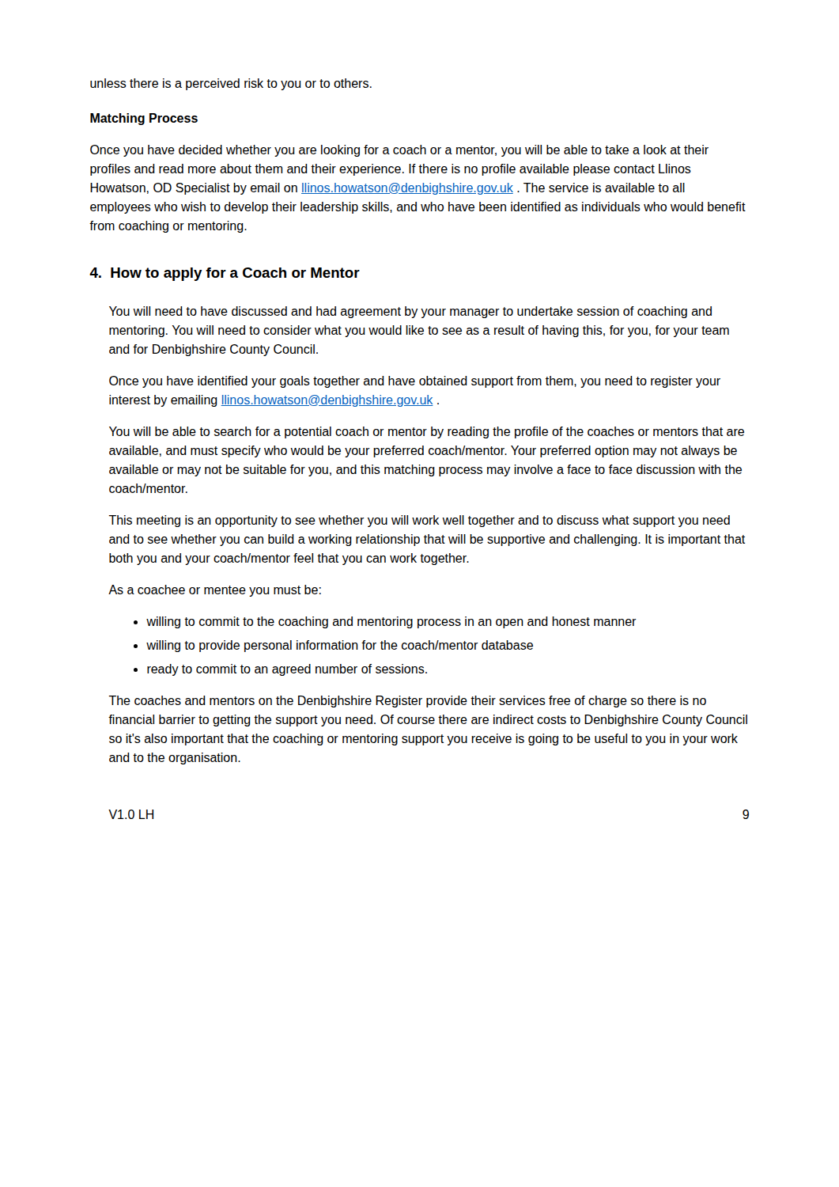unless there is a perceived risk to you or to others.
Matching Process
Once you have decided whether you are looking for a coach or a mentor, you will be able to take a look at their profiles and read more about them and their experience. If there is no profile available please contact Llinos Howatson, OD Specialist by email on llinos.howatson@denbighshire.gov.uk . The service is available to all employees who wish to develop their leadership skills, and who have been identified as individuals who would benefit from coaching or mentoring.
4. How to apply for a Coach or Mentor
You will need to have discussed and had agreement by your manager to undertake session of coaching and mentoring. You will need to consider what you would like to see as a result of having this, for you, for your team and for Denbighshire County Council.
Once you have identified your goals together and have obtained support from them, you need to register your interest by emailing llinos.howatson@denbighshire.gov.uk .
You will be able to search for a potential coach or mentor by reading the profile of the coaches or mentors that are available, and must specify who would be your preferred coach/mentor. Your preferred option may not always be available or may not be suitable for you, and this matching process may involve a face to face discussion with the coach/mentor.
This meeting is an opportunity to see whether you will work well together and to discuss what support you need and to see whether you can build a working relationship that will be supportive and challenging. It is important that both you and your coach/mentor feel that you can work together.
As a coachee or mentee you must be:
willing to commit to the coaching and mentoring process in an open and honest manner
willing to provide personal information for the coach/mentor database
ready to commit to an agreed number of sessions.
The coaches and mentors on the Denbighshire Register provide their services free of charge so there is no financial barrier to getting the support you need. Of course there are indirect costs to Denbighshire County Council so it's also important that the coaching or mentoring support you receive is going to be useful to you in your work and to the organisation.
V1.0 LH 9